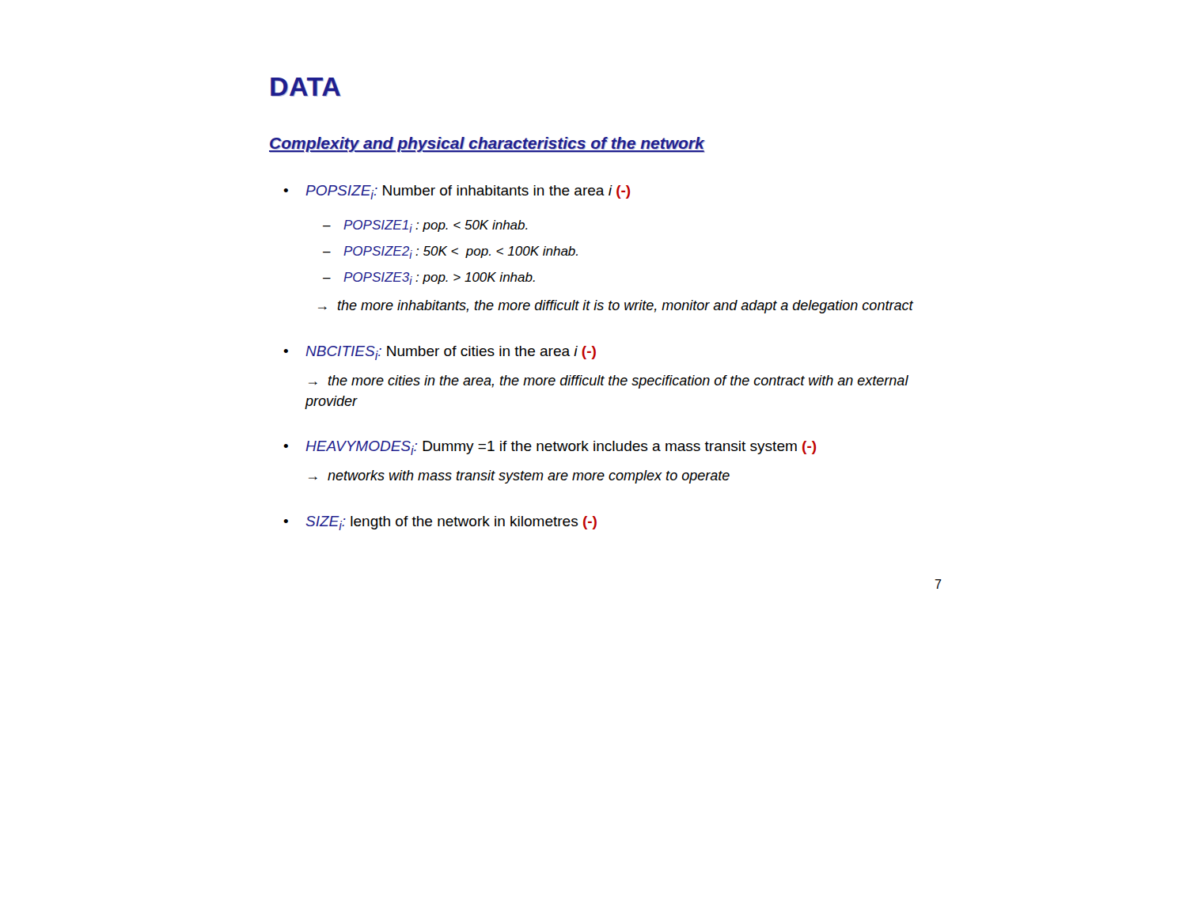DATA
Complexity and physical characteristics of the network
POPSIZEi: Number of inhabitants in the area i (-)
POPSIZE1i : pop. < 50K inhab.
POPSIZE2i : 50K < pop. < 100K inhab.
POPSIZE3i : pop. > 100K inhab.
→ the more inhabitants, the more difficult it is to write, monitor and adapt a delegation contract
NBCITIESi: Number of cities in the area i (-) → the more cities in the area, the more difficult the specification of the contract with an external provider
HEAVYMODESi: Dummy =1 if the network includes a mass transit system (-) → networks with mass transit system are more complex to operate
SIZEi: length of the network in kilometres (-)
7